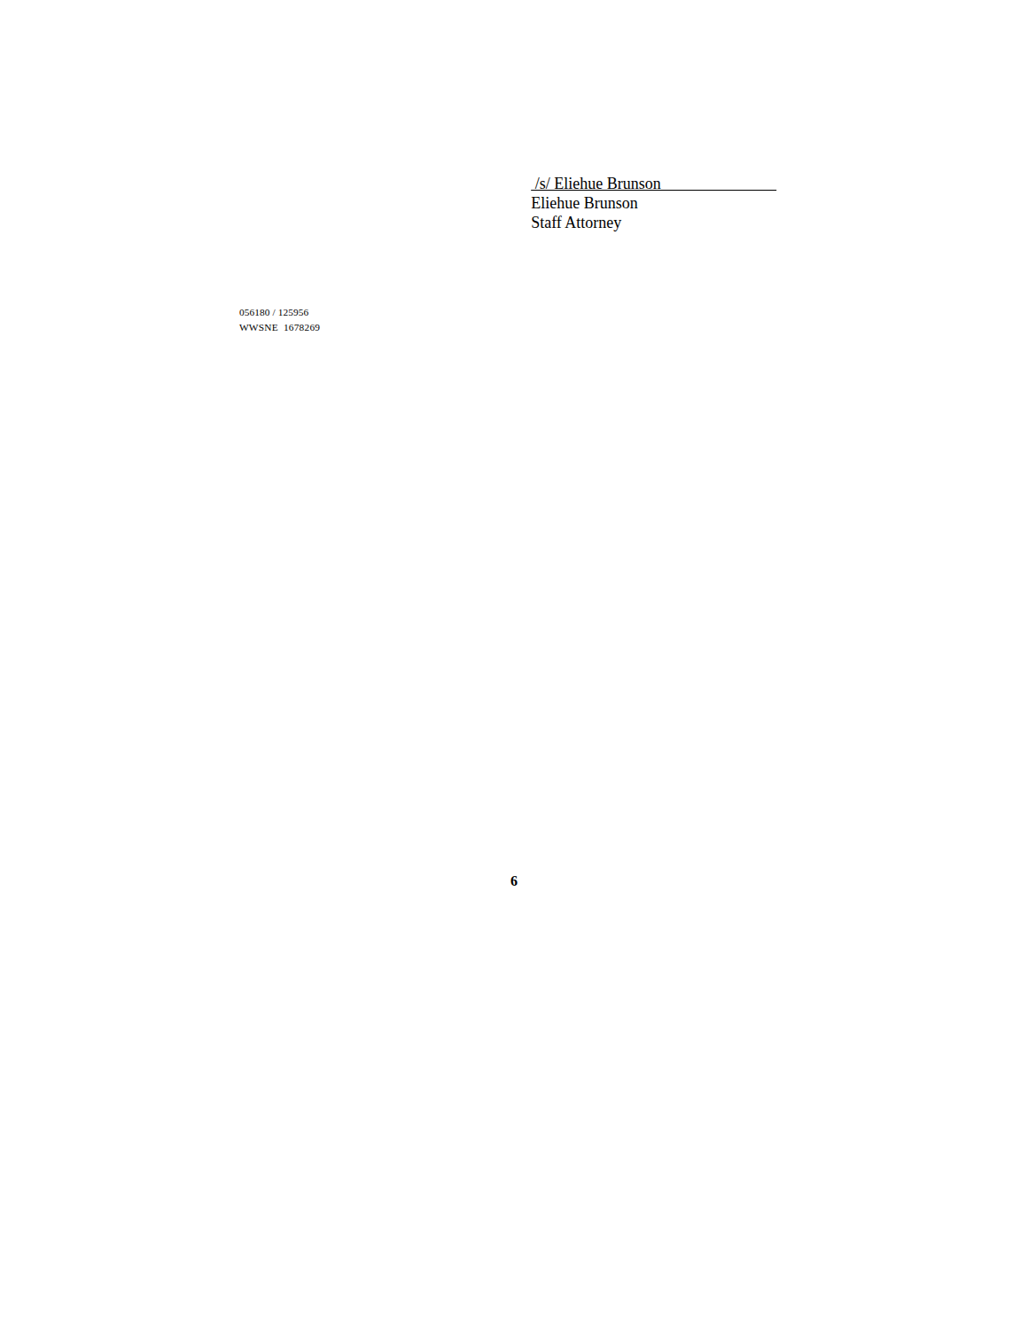/s/ Eliehue Brunson Eliehue Brunson Staff Attorney
056180 / 125956 WWSNE 1678269
6